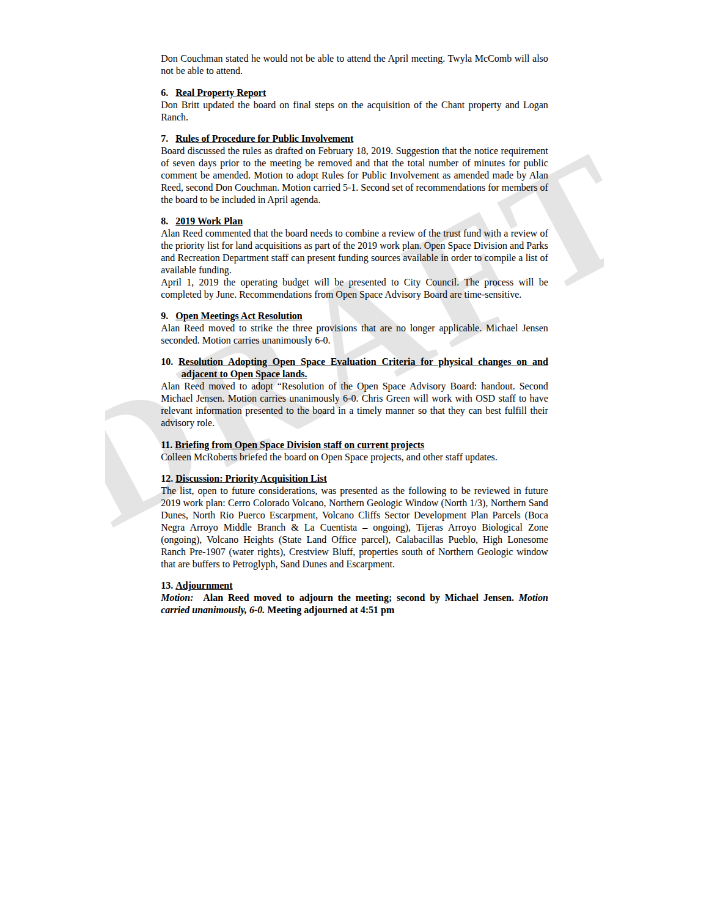DRAFT
Don Couchman stated he would not be able to attend the April meeting. Twyla McComb will also not be able to attend.
6. Real Property Report
Don Britt updated the board on final steps on the acquisition of the Chant property and Logan Ranch.
7. Rules of Procedure for Public Involvement
Board discussed the rules as drafted on February 18, 2019. Suggestion that the notice requirement of seven days prior to the meeting be removed and that the total number of minutes for public comment be amended. Motion to adopt Rules for Public Involvement as amended made by Alan Reed, second Don Couchman. Motion carried 5-1. Second set of recommendations for members of the board to be included in April agenda.
8. 2019 Work Plan
Alan Reed commented that the board needs to combine a review of the trust fund with a review of the priority list for land acquisitions as part of the 2019 work plan. Open Space Division and Parks and Recreation Department staff can present funding sources available in order to compile a list of available funding.
April 1, 2019 the operating budget will be presented to City Council. The process will be completed by June. Recommendations from Open Space Advisory Board are time-sensitive.
9. Open Meetings Act Resolution
Alan Reed moved to strike the three provisions that are no longer applicable. Michael Jensen seconded. Motion carries unanimously 6-0.
10. Resolution Adopting Open Space Evaluation Criteria for physical changes on and adjacent to Open Space lands.
Alan Reed moved to adopt “Resolution of the Open Space Advisory Board: handout. Second Michael Jensen. Motion carries unanimously 6-0. Chris Green will work with OSD staff to have relevant information presented to the board in a timely manner so that they can best fulfill their advisory role.
11. Briefing from Open Space Division staff on current projects
Colleen McRoberts briefed the board on Open Space projects, and other staff updates.
12. Discussion: Priority Acquisition List
The list, open to future considerations, was presented as the following to be reviewed in future 2019 work plan: Cerro Colorado Volcano, Northern Geologic Window (North 1/3), Northern Sand Dunes, North Rio Puerco Escarpment, Volcano Cliffs Sector Development Plan Parcels (Boca Negra Arroyo Middle Branch & La Cuentista – ongoing), Tijeras Arroyo Biological Zone (ongoing), Volcano Heights (State Land Office parcel), Calabacillas Pueblo, High Lonesome Ranch Pre-1907 (water rights), Crestview Bluff, properties south of Northern Geologic window that are buffers to Petroglyph, Sand Dunes and Escarpment.
13. Adjournment
Motion: Alan Reed moved to adjourn the meeting; second by Michael Jensen. Motion carried unanimously, 6-0. Meeting adjourned at 4:51 pm